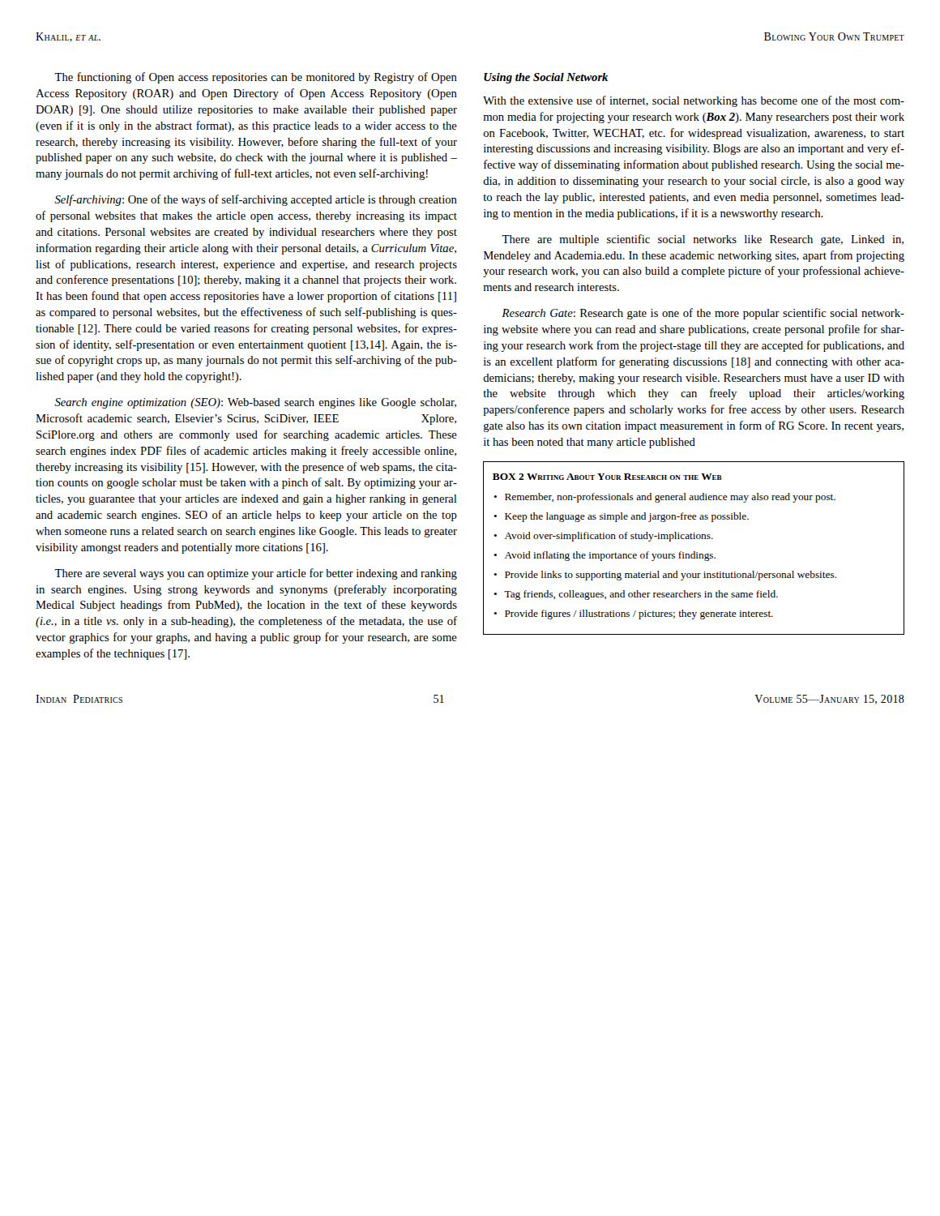Khalil, et al.
Blowing Your Own Trumpet
The functioning of Open access repositories can be monitored by Registry of Open Access Repository (ROAR) and Open Directory of Open Access Repository (Open DOAR) [9]. One should utilize repositories to make available their published paper (even if it is only in the abstract format), as this practice leads to a wider access to the research, thereby increasing its visibility. However, before sharing the full-text of your published paper on any such website, do check with the journal where it is published – many journals do not permit archiving of full-text articles, not even self-archiving!
Self-archiving: One of the ways of self-archiving accepted article is through creation of personal websites that makes the article open access, thereby increasing its impact and citations. Personal websites are created by individual researchers where they post information regarding their article along with their personal details, a Curriculum Vitae, list of publications, research interest, experience and expertise, and research projects and conference presentations [10]; thereby, making it a channel that projects their work. It has been found that open access repositories have a lower proportion of citations [11] as compared to personal websites, but the effectiveness of such self-publishing is questionable [12]. There could be varied reasons for creating personal websites, for expression of identity, self-presentation or even entertainment quotient [13,14]. Again, the issue of copyright crops up, as many journals do not permit this self-archiving of the published paper (and they hold the copyright!).
Search engine optimization (SEO): Web-based search engines like Google scholar, Microsoft academic search, Elsevier’s Scirus, SciDiver, IEEE Xplore, SciPlore.org and others are commonly used for searching academic articles. These search engines index PDF files of academic articles making it freely accessible online, thereby increasing its visibility [15]. However, with the presence of web spams, the citation counts on google scholar must be taken with a pinch of salt. By optimizing your articles, you guarantee that your articles are indexed and gain a higher ranking in general and academic search engines. SEO of an article helps to keep your article on the top when someone runs a related search on search engines like Google. This leads to greater visibility amongst readers and potentially more citations [16].
There are several ways you can optimize your article for better indexing and ranking in search engines. Using strong keywords and synonyms (preferably incorporating Medical Subject headings from PubMed), the location in the text of these keywords (i.e., in a title vs. only in a sub-heading), the completeness of the metadata, the use of vector graphics for your graphs, and having a public group for your research, are some examples of the techniques [17].
Using the Social Network
With the extensive use of internet, social networking has become one of the most common media for projecting your research work (Box 2). Many researchers post their work on Facebook, Twitter, WECHAT, etc. for widespread visualization, awareness, to start interesting discussions and increasing visibility. Blogs are also an important and very effective way of disseminating information about published research. Using the social media, in addition to disseminating your research to your social circle, is also a good way to reach the lay public, interested patients, and even media personnel, sometimes leading to mention in the media publications, if it is a newsworthy research.
There are multiple scientific social networks like Research gate, Linked in, Mendeley and Academia.edu. In these academic networking sites, apart from projecting your research work, you can also build a complete picture of your professional achievements and research interests.
Research Gate: Research gate is one of the more popular scientific social networking website where you can read and share publications, create personal profile for sharing your research work from the project-stage till they are accepted for publications, and is an excellent platform for generating discussions [18] and connecting with other academicians; thereby, making your research visible. Researchers must have a user ID with the website through which they can freely upload their articles/working papers/conference papers and scholarly works for free access by other users. Research gate also has its own citation impact measurement in form of RG Score. In recent years, it has been noted that many article published
BOX 2 Writing About Your Research on the Web
Remember, non-professionals and general audience may also read your post.
Keep the language as simple and jargon-free as possible.
Avoid over-simplification of study-implications.
Avoid inflating the importance of yours findings.
Provide links to supporting material and your institutional/personal websites.
Tag friends, colleagues, and other researchers in the same field.
Provide figures / illustrations / pictures; they generate interest.
Indian Pediatrics
51
Volume 55—January 15, 2018